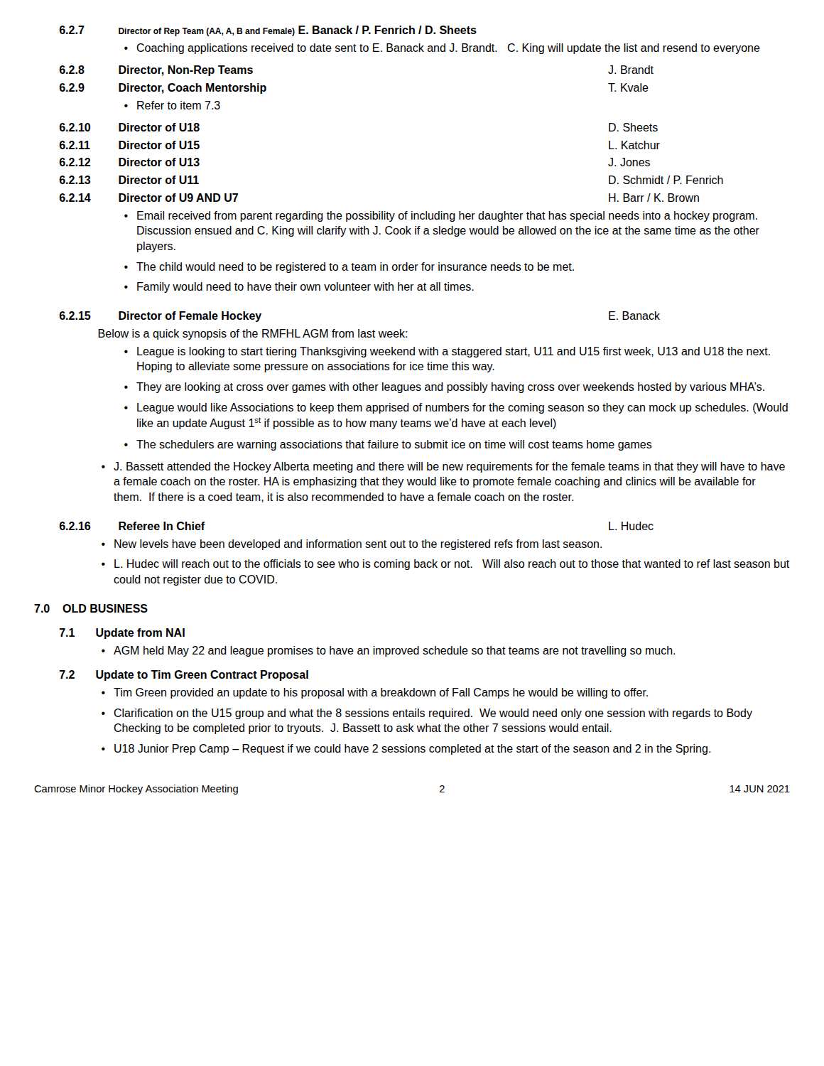6.2.7
Director of Rep Team (AA, A, B and Female) E. Banack / P. Fenrich / D. Sheets
Coaching applications received to date sent to E. Banack and J. Brandt. C. King will update the list and resend to everyone
6.2.8
Director, Non-Rep Teams
J. Brandt
6.2.9
Director, Coach Mentorship
T. Kvale
Refer to item 7.3
6.2.10
Director of U18
D. Sheets
6.2.11
Director of U15
L. Katchur
6.2.12
Director of U13
J. Jones
6.2.13
Director of U11
D. Schmidt / P. Fenrich
6.2.14
Director of U9 AND U7
H. Barr / K. Brown
Email received from parent regarding the possibility of including her daughter that has special needs into a hockey program. Discussion ensued and C. King will clarify with J. Cook if a sledge would be allowed on the ice at the same time as the other players.
The child would need to be registered to a team in order for insurance needs to be met.
Family would need to have their own volunteer with her at all times.
6.2.15
Director of Female Hockey
E. Banack
Below is a quick synopsis of the RMFHL AGM from last week:
League is looking to start tiering Thanksgiving weekend with a staggered start, U11 and U15 first week, U13 and U18 the next. Hoping to alleviate some pressure on associations for ice time this way.
They are looking at cross over games with other leagues and possibly having cross over weekends hosted by various MHA’s.
League would like Associations to keep them apprised of numbers for the coming season so they can mock up schedules. (Would like an update August 1st if possible as to how many teams we’d have at each level)
The schedulers are warning associations that failure to submit ice on time will cost teams home games
J. Bassett attended the Hockey Alberta meeting and there will be new requirements for the female teams in that they will have to have a female coach on the roster. HA is emphasizing that they would like to promote female coaching and clinics will be available for them. If there is a coed team, it is also recommended to have a female coach on the roster.
6.2.16
Referee In Chief
L. Hudec
New levels have been developed and information sent out to the registered refs from last season.
L. Hudec will reach out to the officials to see who is coming back or not. Will also reach out to those that wanted to ref last season but could not register due to COVID.
7.0 OLD BUSINESS
7.1 Update from NAI
AGM held May 22 and league promises to have an improved schedule so that teams are not travelling so much.
7.2 Update to Tim Green Contract Proposal
Tim Green provided an update to his proposal with a breakdown of Fall Camps he would be willing to offer.
Clarification on the U15 group and what the 8 sessions entails required. We would need only one session with regards to Body Checking to be completed prior to tryouts. J. Bassett to ask what the other 7 sessions would entail.
U18 Junior Prep Camp – Request if we could have 2 sessions completed at the start of the season and 2 in the Spring.
Camrose Minor Hockey Association Meeting
2
14 JUN 2021